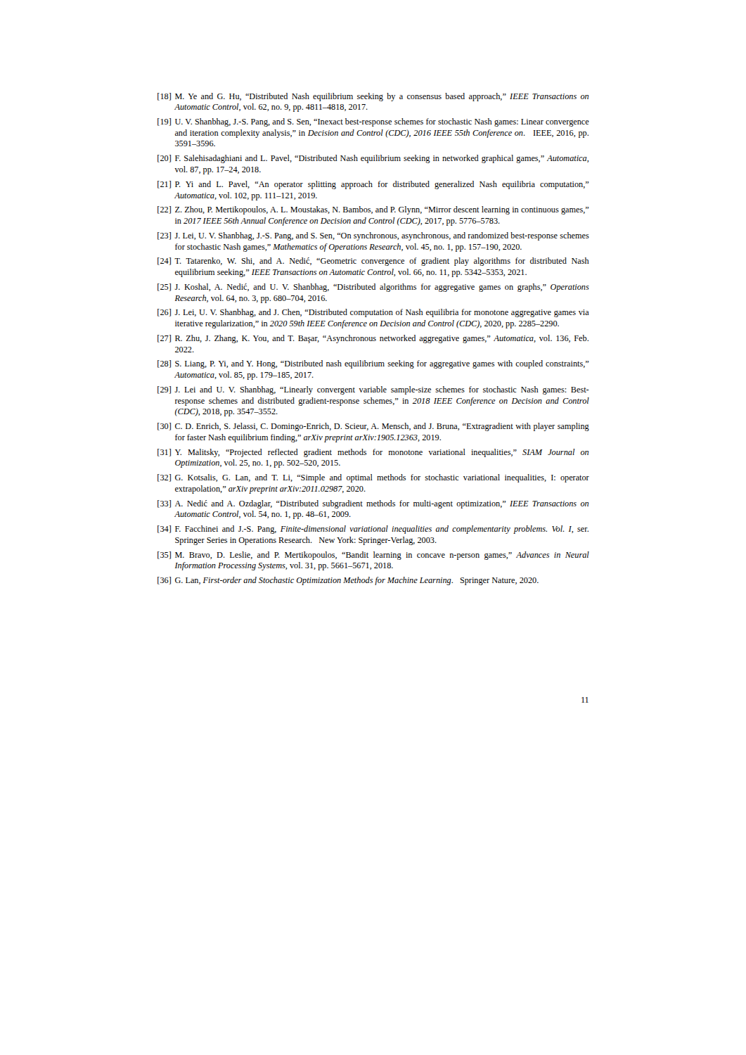[18] M. Ye and G. Hu, “Distributed Nash equilibrium seeking by a consensus based approach,” IEEE Transactions on Automatic Control, vol. 62, no. 9, pp. 4811–4818, 2017.
[19] U. V. Shanbhag, J.-S. Pang, and S. Sen, “Inexact best-response schemes for stochastic Nash games: Linear convergence and iteration complexity analysis,” in Decision and Control (CDC), 2016 IEEE 55th Conference on. IEEE, 2016, pp. 3591–3596.
[20] F. Salehisadaghiani and L. Pavel, “Distributed Nash equilibrium seeking in networked graphical games,” Automatica, vol. 87, pp. 17–24, 2018.
[21] P. Yi and L. Pavel, “An operator splitting approach for distributed generalized Nash equilibria computation,” Automatica, vol. 102, pp. 111–121, 2019.
[22] Z. Zhou, P. Mertikopoulos, A. L. Moustakas, N. Bambos, and P. Glynn, “Mirror descent learning in continuous games,” in 2017 IEEE 56th Annual Conference on Decision and Control (CDC), 2017, pp. 5776–5783.
[23] J. Lei, U. V. Shanbhag, J.-S. Pang, and S. Sen, “On synchronous, asynchronous, and randomized best-response schemes for stochastic Nash games,” Mathematics of Operations Research, vol. 45, no. 1, pp. 157–190, 2020.
[24] T. Tatarenko, W. Shi, and A. Nedić, “Geometric convergence of gradient play algorithms for distributed Nash equilibrium seeking,” IEEE Transactions on Automatic Control, vol. 66, no. 11, pp. 5342–5353, 2021.
[25] J. Koshal, A. Nedić, and U. V. Shanbhag, “Distributed algorithms for aggregative games on graphs,” Operations Research, vol. 64, no. 3, pp. 680–704, 2016.
[26] J. Lei, U. V. Shanbhag, and J. Chen, “Distributed computation of Nash equilibria for monotone aggregative games via iterative regularization,” in 2020 59th IEEE Conference on Decision and Control (CDC), 2020, pp. 2285–2290.
[27] R. Zhu, J. Zhang, K. You, and T. Başar, “Asynchronous networked aggregative games,” Automatica, vol. 136, Feb. 2022.
[28] S. Liang, P. Yi, and Y. Hong, “Distributed nash equilibrium seeking for aggregative games with coupled constraints,” Automatica, vol. 85, pp. 179–185, 2017.
[29] J. Lei and U. V. Shanbhag, “Linearly convergent variable sample-size schemes for stochastic Nash games: Best-response schemes and distributed gradient-response schemes,” in 2018 IEEE Conference on Decision and Control (CDC), 2018, pp. 3547–3552.
[30] C. D. Enrich, S. Jelassi, C. Domingo-Enrich, D. Scieur, A. Mensch, and J. Bruna, “Extragradient with player sampling for faster Nash equilibrium finding,” arXiv preprint arXiv:1905.12363, 2019.
[31] Y. Malitsky, “Projected reflected gradient methods for monotone variational inequalities,” SIAM Journal on Optimization, vol. 25, no. 1, pp. 502–520, 2015.
[32] G. Kotsalis, G. Lan, and T. Li, “Simple and optimal methods for stochastic variational inequalities, I: operator extrapolation,” arXiv preprint arXiv:2011.02987, 2020.
[33] A. Nedić and A. Ozdaglar, “Distributed subgradient methods for multi-agent optimization,” IEEE Transactions on Automatic Control, vol. 54, no. 1, pp. 48–61, 2009.
[34] F. Facchinei and J.-S. Pang, Finite-dimensional variational inequalities and complementarity problems. Vol. I, ser. Springer Series in Operations Research. New York: Springer-Verlag, 2003.
[35] M. Bravo, D. Leslie, and P. Mertikopoulos, “Bandit learning in concave n-person games,” Advances in Neural Information Processing Systems, vol. 31, pp. 5661–5671, 2018.
[36] G. Lan, First-order and Stochastic Optimization Methods for Machine Learning. Springer Nature, 2020.
11